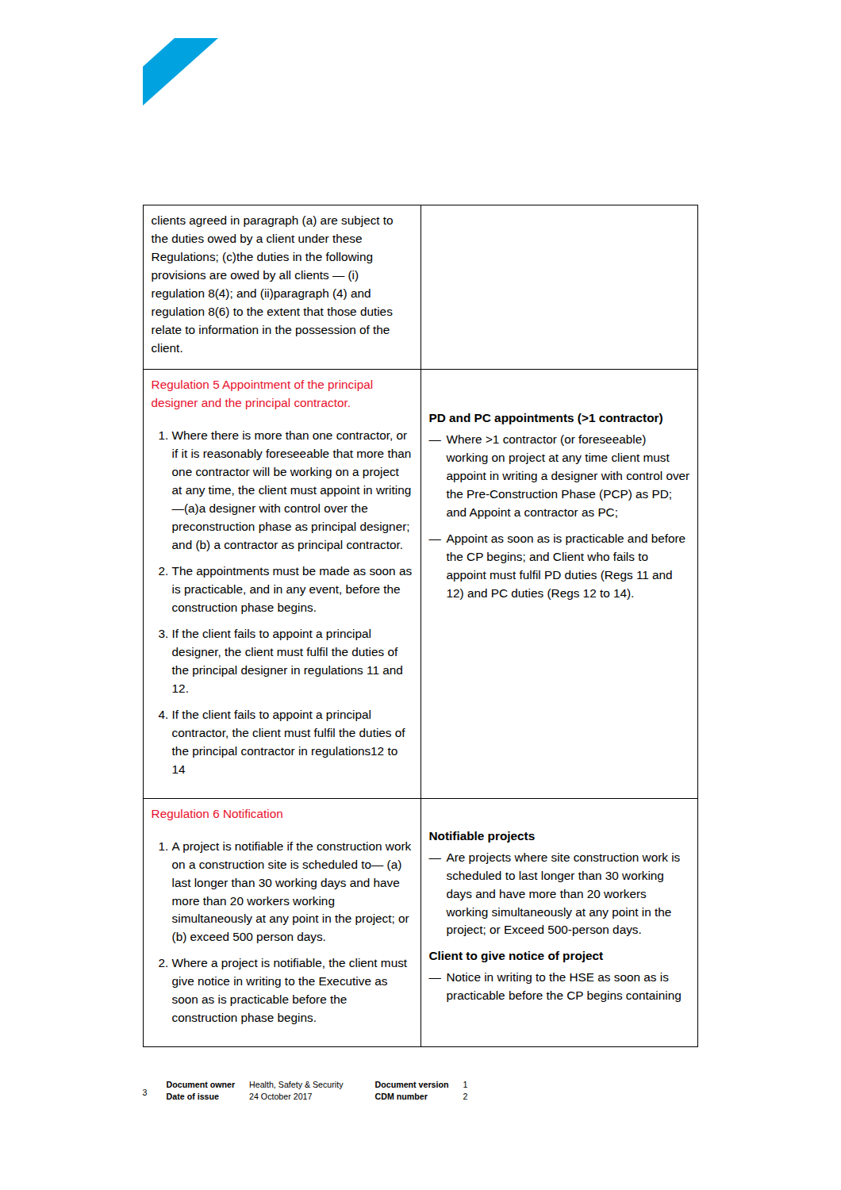| clients agreed in paragraph (a) are subject to the duties owed by a client under these Regulations; (c)the duties in the following provisions are owed by all clients — (i) regulation 8(4); and (ii)paragraph (4) and regulation 8(6) to the extent that those duties relate to information in the possession of the client. | |
| Regulation 5 Appointment of the principal designer and the principal contractor. Where there is more than one contractor, or if it is reasonably foreseeable that more than one contractor will be working on a project at any time, the client must appoint in writing—(a)a designer with control over the preconstruction phase as principal designer; and (b) a contractor as principal contractor. The appointments must be made as soon as is practicable, and in any event, before the construction phase begins. If the client fails to appoint a principal designer, the client must fulfil the duties of the principal designer in regulations 11 and 12. If the client fails to appoint a principal contractor, the client must fulfil the duties of the principal contractor in regulations12 to 14 | PD and PC appointments (>1 contractor) Where >1 contractor (or foreseeable) working on project at any time client must appoint in writing a designer with control over the Pre-Construction Phase (PCP) as PD; and Appoint a contractor as PC; Appoint as soon as is practicable and before the CP begins; and Client who fails to appoint must fulfil PD duties (Regs 11 and 12) and PC duties (Regs 12 to 14). |
| Regulation 6 Notification A project is notifiable if the construction work on a construction site is scheduled to— (a) last longer than 30 working days and have more than 20 workers working simultaneously at any point in the project; or (b) exceed 500 person days. Where a project is notifiable, the client must give notice in writing to the Executive as soon as is practicable before the construction phase begins. | Notifiable projects Are projects where site construction work is scheduled to last longer than 30 working days and have more than 20 workers working simultaneously at any point in the project; or Exceed 500-person days. Client to give notice of project Notice in writing to the HSE as soon as is practicable before the CP begins containing |
3
Document owner
Date of issue
Health, Safety & Security
24 October 2017
Document version
CDM number
1
2